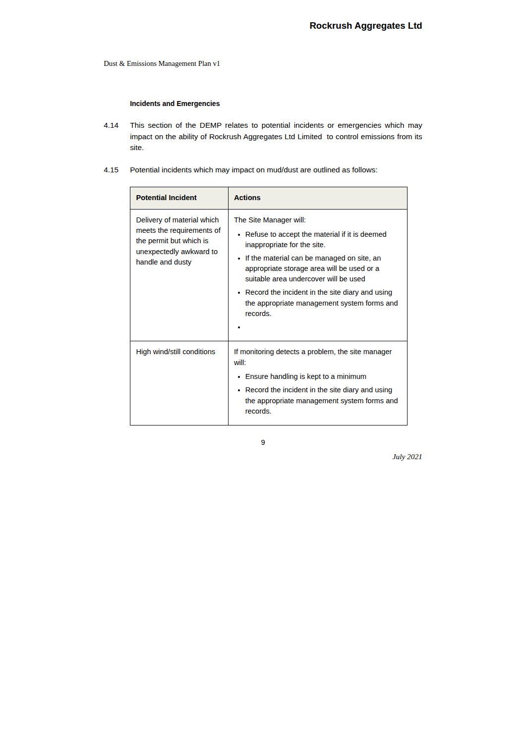Rockrush Aggregates Ltd
Dust & Emissions Management Plan v1
Incidents and Emergencies
4.14
This section of the DEMP relates to potential incidents or emergencies which may impact on the ability of Rockrush Aggregates Ltd Limited to control emissions from its site.
4.15
Potential incidents which may impact on mud/dust are outlined as follows:
| Potential Incident | Actions |
| --- | --- |
| Delivery of material which meets the requirements of the permit but which is unexpectedly awkward to handle and dusty | The Site Manager will: Refuse to accept the material if it is deemed inappropriate for the site. If the material can be managed on site, an appropriate storage area will be used or a suitable area undercover will be used Record the incident in the site diary and using the appropriate management system forms and records. |
| High wind/still conditions | If monitoring detects a problem, the site manager will: Ensure handling is kept to a minimum Record the incident in the site diary and using the appropriate management system forms and records. |
9
July 2021